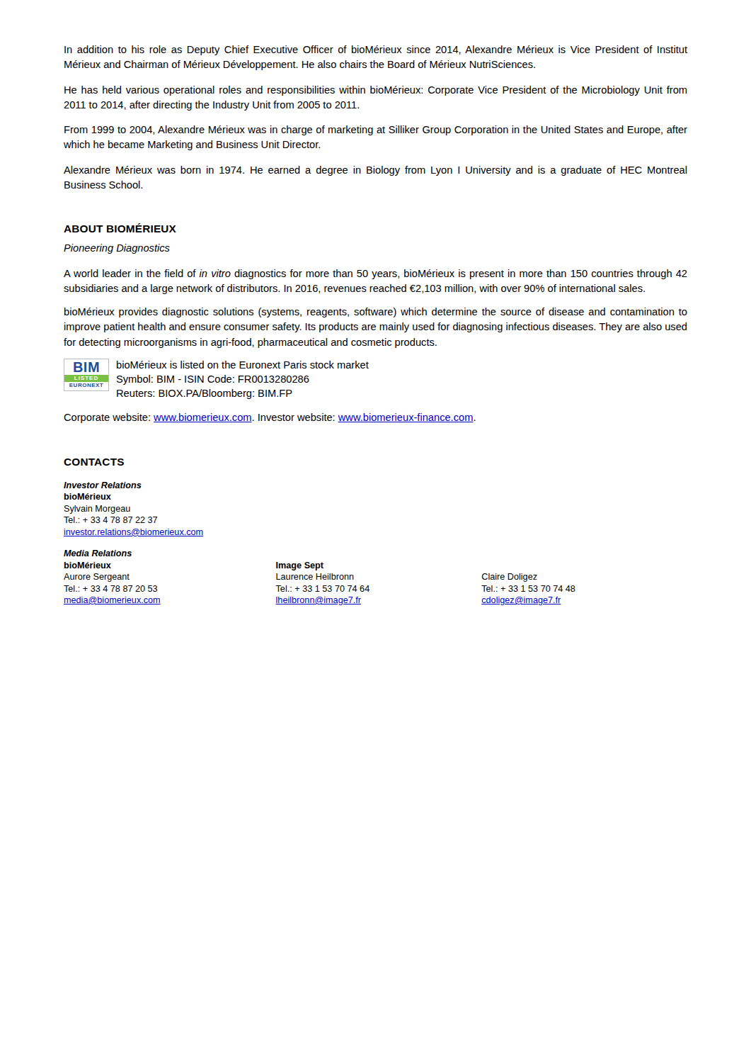In addition to his role as Deputy Chief Executive Officer of bioMérieux since 2014, Alexandre Mérieux is Vice President of Institut Mérieux and Chairman of Mérieux Développement. He also chairs the Board of Mérieux NutriSciences.
He has held various operational roles and responsibilities within bioMérieux: Corporate Vice President of the Microbiology Unit from 2011 to 2014, after directing the Industry Unit from 2005 to 2011.
From 1999 to 2004, Alexandre Mérieux was in charge of marketing at Silliker Group Corporation in the United States and Europe, after which he became Marketing and Business Unit Director.
Alexandre Mérieux was born in 1974. He earned a degree in Biology from Lyon I University and is a graduate of HEC Montreal Business School.
ABOUT BIOMÉRIEUX
Pioneering Diagnostics
A world leader in the field of in vitro diagnostics for more than 50 years, bioMérieux is present in more than 150 countries through 42 subsidiaries and a large network of distributors. In 2016, revenues reached €2,103 million, with over 90% of international sales.
bioMérieux provides diagnostic solutions (systems, reagents, software) which determine the source of disease and contamination to improve patient health and ensure consumer safety. Its products are mainly used for diagnosing infectious diseases. They are also used for detecting microorganisms in agri-food, pharmaceutical and cosmetic products.
BIM
LISTED
EURONEXT
bioMérieux is listed on the Euronext Paris stock market
Symbol: BIM - ISIN Code: FR0013280286
Reuters: BIOX.PA/Bloomberg: BIM.FP
Corporate website: www.biomerieux.com. Investor website: www.biomerieux-finance.com.
CONTACTS
Investor Relations
bioMérieux
Sylvain Morgeau
Tel.: + 33 4 78 87 22 37
investor.relations@biomerieux.com
Media Relations
| bioMérieux | Image Sept | |
| Aurore Sergeant | Laurence Heilbronn | Claire Doligez |
| Tel.: + 33 4 78 87 20 53 | Tel.: + 33 1 53 70 74 64 | Tel.: + 33 1 53 70 74 48 |
| media@biomerieux.com | lheilbronn@image7.fr | cdoligez@image7.fr |